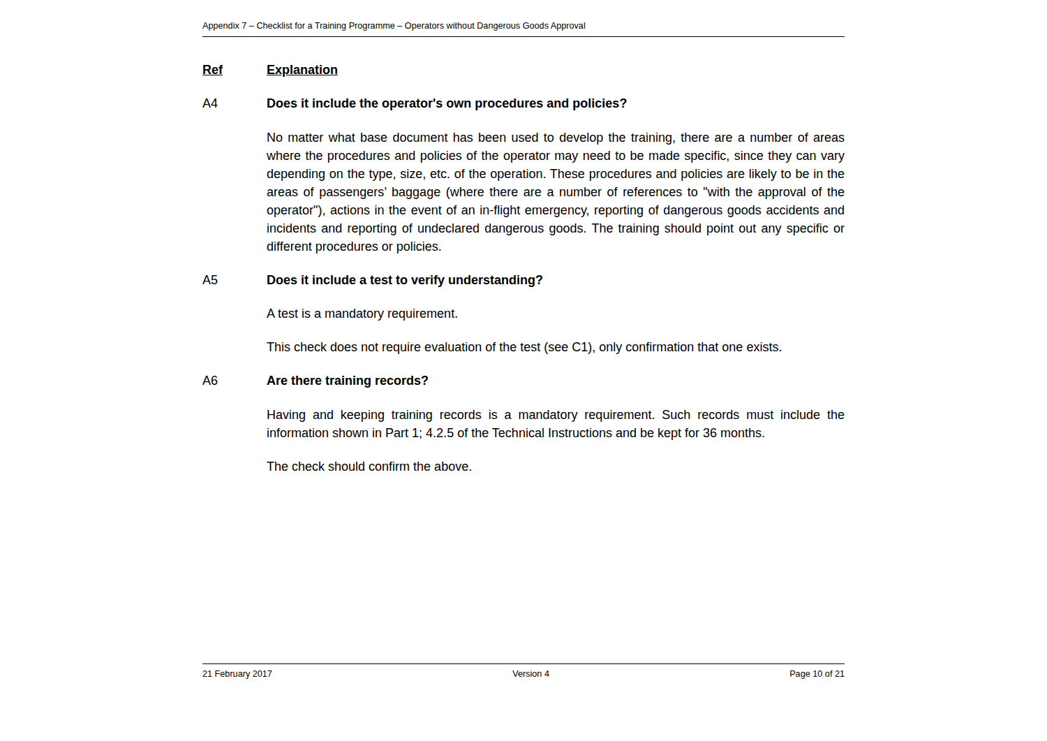Appendix 7 – Checklist for a Training Programme – Operators without Dangerous Goods Approval
| Ref | Explanation |
| A4 | Does it include the operator's own procedures and policies? |
| | No matter what base document has been used to develop the training, there are a number of areas where the procedures and policies of the operator may need to be made specific, since they can vary depending on the type, size, etc. of the operation. These procedures and policies are likely to be in the areas of passengers’ baggage (where there are a number of references to "with the approval of the operator"), actions in the event of an in-flight emergency, reporting of dangerous goods accidents and incidents and reporting of undeclared dangerous goods. The training should point out any specific or different procedures or policies. |
| A5 | Does it include a test to verify understanding? |
| | A test is a mandatory requirement. |
| | This check does not require evaluation of the test (see C1), only confirmation that one exists. |
| A6 | Are there training records? |
| | Having and keeping training records is a mandatory requirement. Such records must include the information shown in Part 1; 4.2.5 of the Technical Instructions and be kept for 36 months. |
| | The check should confirm the above. |
21 February 2017 Version 4 Page 10 of 21